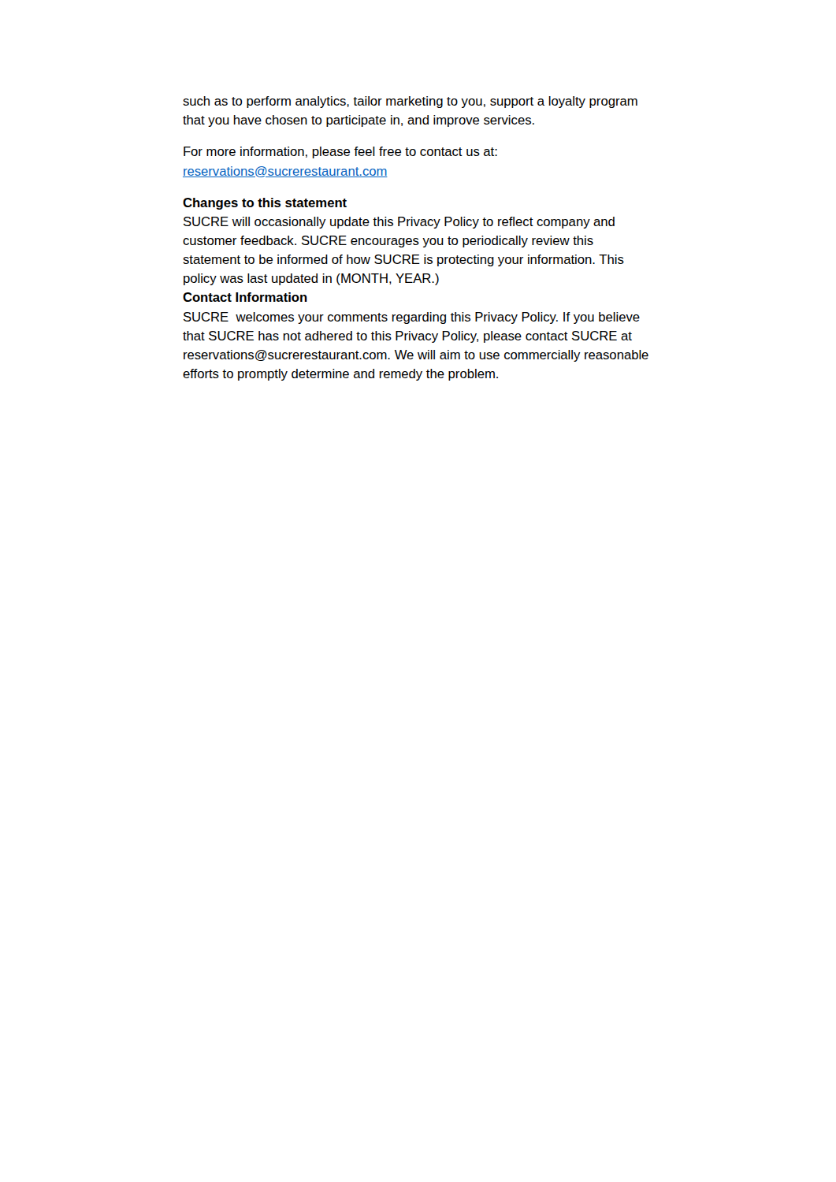such as to perform analytics, tailor marketing to you, support a loyalty program that you have chosen to participate in, and improve services.
For more information, please feel free to contact us at: reservations@sucrerestaurant.com
Changes to this statement
SUCRE will occasionally update this Privacy Policy to reflect company and customer feedback. SUCRE encourages you to periodically review this statement to be informed of how SUCRE is protecting your information. This policy was last updated in (MONTH, YEAR.)
Contact Information
SUCRE welcomes your comments regarding this Privacy Policy. If you believe that SUCRE has not adhered to this Privacy Policy, please contact SUCRE at reservations@sucrerestaurant.com. We will aim to use commercially reasonable efforts to promptly determine and remedy the problem.